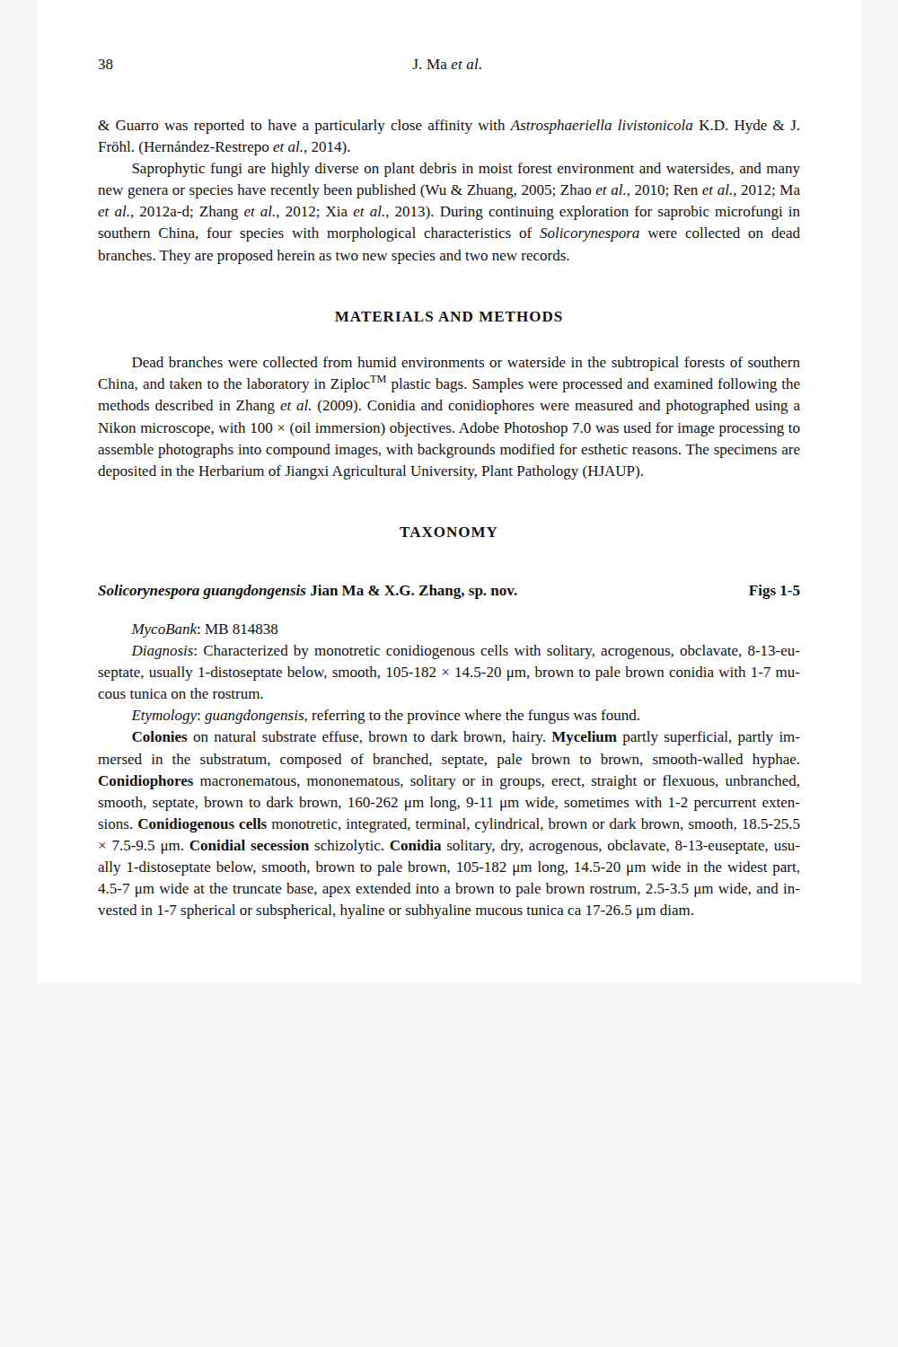38 J. Ma et al.
& Guarro was reported to have a particularly close affinity with Astrosphaeriella livistonicola K.D. Hyde & J. Fröhl. (Hernández-Restrepo et al., 2014).
Saprophytic fungi are highly diverse on plant debris in moist forest environment and watersides, and many new genera or species have recently been published (Wu & Zhuang, 2005; Zhao et al., 2010; Ren et al., 2012; Ma et al., 2012a-d; Zhang et al., 2012; Xia et al., 2013). During continuing exploration for saprobic microfungi in southern China, four species with morphological characteristics of Solicorynespora were collected on dead branches. They are proposed herein as two new species and two new records.
Materials and Methods
Dead branches were collected from humid environments or waterside in the subtropical forests of southern China, and taken to the laboratory in ZiplocTM plastic bags. Samples were processed and examined following the methods described in Zhang et al. (2009). Conidia and conidiophores were measured and photographed using a Nikon microscope, with 100 × (oil immersion) objectives. Adobe Photoshop 7.0 was used for image processing to assemble photographs into compound images, with backgrounds modified for esthetic reasons. The specimens are deposited in the Herbarium of Jiangxi Agricultural University, Plant Pathology (HJAUP).
Taxonomy
Solicorynespora guangdongensis Jian Ma & X.G. Zhang, sp. nov. Figs 1-5
MycoBank: MB 814838
Diagnosis: Characterized by monotretic conidiogenous cells with solitary, acrogenous, obclavate, 8-13-euseptate, usually 1-distoseptate below, smooth, 105-182 × 14.5-20 μm, brown to pale brown conidia with 1-7 mucous tunica on the rostrum.
Etymology: guangdongensis, referring to the province where the fungus was found.
Colonies on natural substrate effuse, brown to dark brown, hairy. Mycelium partly superficial, partly immersed in the substratum, composed of branched, septate, pale brown to brown, smooth-walled hyphae. Conidiophores macronematous, mononematous, solitary or in groups, erect, straight or flexuous, unbranched, smooth, septate, brown to dark brown, 160-262 μm long, 9-11 μm wide, sometimes with 1-2 percurrent extensions. Conidiogenous cells monotretic, integrated, terminal, cylindrical, brown or dark brown, smooth, 18.5-25.5 × 7.5-9.5 μm. Conidial secession schizolytic. Conidia solitary, dry, acrogenous, obclavate, 8-13-euseptate, usually 1-distoseptate below, smooth, brown to pale brown, 105-182 μm long, 14.5-20 μm wide in the widest part, 4.5-7 μm wide at the truncate base, apex extended into a brown to pale brown rostrum, 2.5-3.5 μm wide, and invested in 1-7 spherical or subspherical, hyaline or subhyaline mucous tunica ca 17-26.5 μm diam.